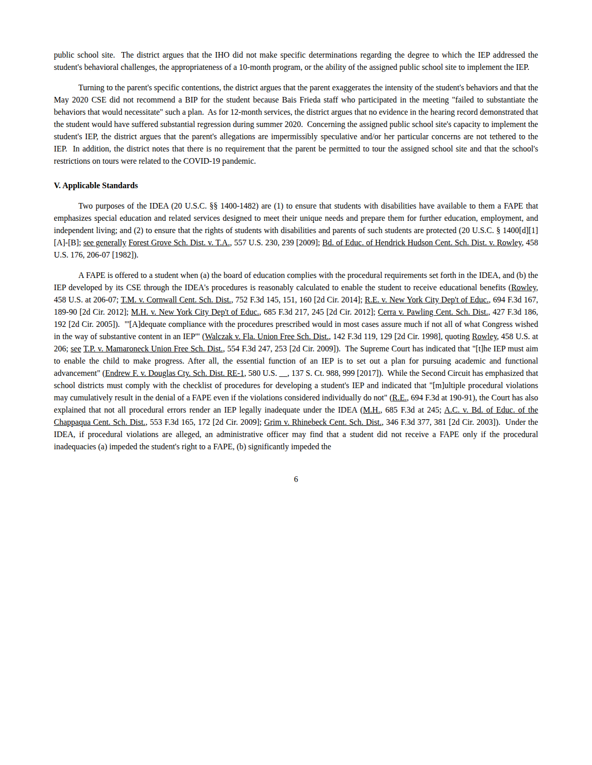public school site. The district argues that the IHO did not make specific determinations regarding the degree to which the IEP addressed the student's behavioral challenges, the appropriateness of a 10-month program, or the ability of the assigned public school site to implement the IEP.
Turning to the parent's specific contentions, the district argues that the parent exaggerates the intensity of the student's behaviors and that the May 2020 CSE did not recommend a BIP for the student because Bais Frieda staff who participated in the meeting "failed to substantiate the behaviors that would necessitate" such a plan. As for 12-month services, the district argues that no evidence in the hearing record demonstrated that the student would have suffered substantial regression during summer 2020. Concerning the assigned public school site's capacity to implement the student's IEP, the district argues that the parent's allegations are impermissibly speculative and/or her particular concerns are not tethered to the IEP. In addition, the district notes that there is no requirement that the parent be permitted to tour the assigned school site and that the school's restrictions on tours were related to the COVID-19 pandemic.
V. Applicable Standards
Two purposes of the IDEA (20 U.S.C. §§ 1400-1482) are (1) to ensure that students with disabilities have available to them a FAPE that emphasizes special education and related services designed to meet their unique needs and prepare them for further education, employment, and independent living; and (2) to ensure that the rights of students with disabilities and parents of such students are protected (20 U.S.C. § 1400[d][1][A]-[B]; see generally Forest Grove Sch. Dist. v. T.A., 557 U.S. 230, 239 [2009]; Bd. of Educ. of Hendrick Hudson Cent. Sch. Dist. v. Rowley, 458 U.S. 176, 206-07 [1982]).
A FAPE is offered to a student when (a) the board of education complies with the procedural requirements set forth in the IDEA, and (b) the IEP developed by its CSE through the IDEA's procedures is reasonably calculated to enable the student to receive educational benefits (Rowley, 458 U.S. at 206-07; T.M. v. Cornwall Cent. Sch. Dist., 752 F.3d 145, 151, 160 [2d Cir. 2014]; R.E. v. New York City Dep't of Educ., 694 F.3d 167, 189-90 [2d Cir. 2012]; M.H. v. New York City Dep't of Educ., 685 F.3d 217, 245 [2d Cir. 2012]; Cerra v. Pawling Cent. Sch. Dist., 427 F.3d 186, 192 [2d Cir. 2005]). "'[A]dequate compliance with the procedures prescribed would in most cases assure much if not all of what Congress wished in the way of substantive content in an IEP'" (Walczak v. Fla. Union Free Sch. Dist., 142 F.3d 119, 129 [2d Cir. 1998], quoting Rowley, 458 U.S. at 206; see T.P. v. Mamaroneck Union Free Sch. Dist., 554 F.3d 247, 253 [2d Cir. 2009]). The Supreme Court has indicated that "[t]he IEP must aim to enable the child to make progress. After all, the essential function of an IEP is to set out a plan for pursuing academic and functional advancement" (Endrew F. v. Douglas Cty. Sch. Dist. RE-1, 580 U.S. __, 137 S. Ct. 988, 999 [2017]). While the Second Circuit has emphasized that school districts must comply with the checklist of procedures for developing a student's IEP and indicated that "[m]ultiple procedural violations may cumulatively result in the denial of a FAPE even if the violations considered individually do not" (R.E., 694 F.3d at 190-91), the Court has also explained that not all procedural errors render an IEP legally inadequate under the IDEA (M.H., 685 F.3d at 245; A.C. v. Bd. of Educ. of the Chappaqua Cent. Sch. Dist., 553 F.3d 165, 172 [2d Cir. 2009]; Grim v. Rhinebeck Cent. Sch. Dist., 346 F.3d 377, 381 [2d Cir. 2003]). Under the IDEA, if procedural violations are alleged, an administrative officer may find that a student did not receive a FAPE only if the procedural inadequacies (a) impeded the student's right to a FAPE, (b) significantly impeded the
6